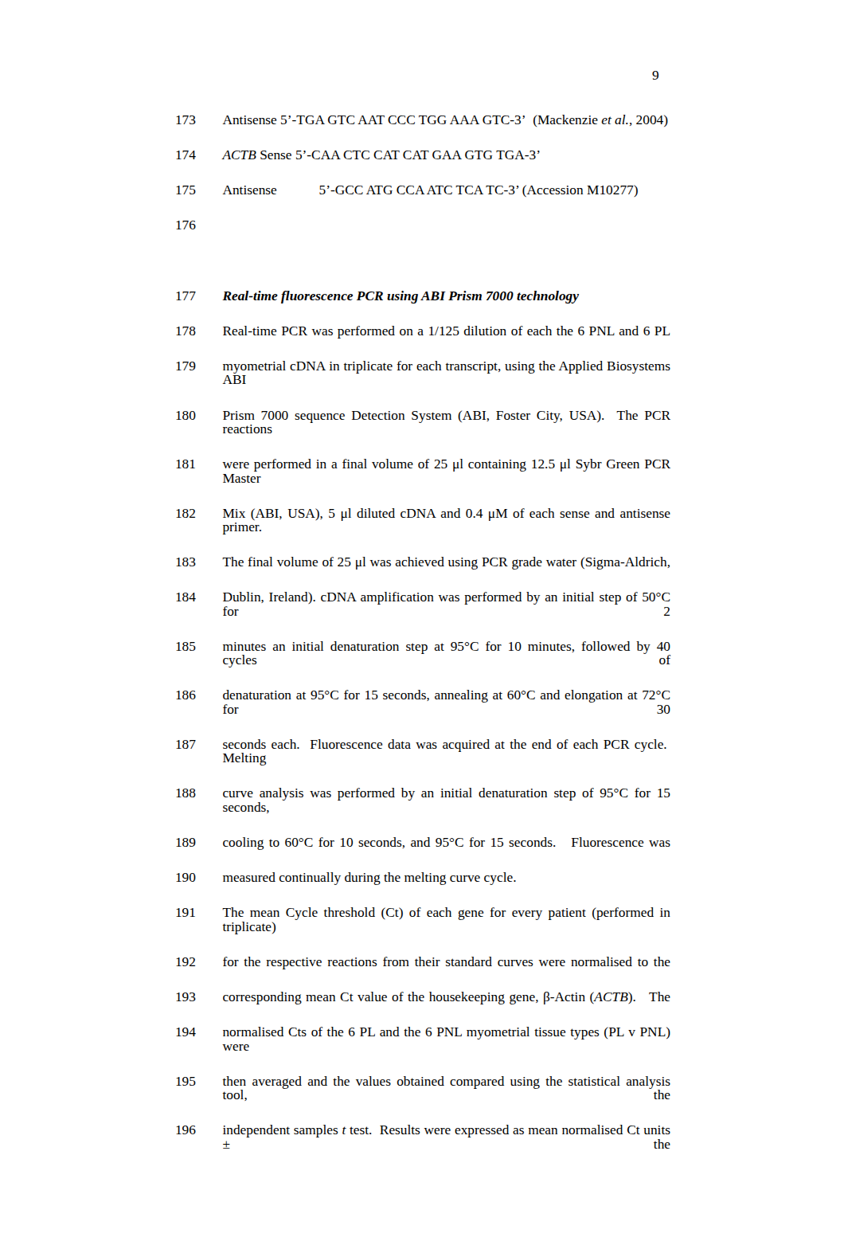9
173
Antisense 5’-TGA GTC AAT CCC TGG AAA GTC-3’ (Mackenzie et al., 2004)
174
ACTB Sense 5’-CAA CTC CAT CAT GAA GTG TGA-3’
175
Antisense 5’-GCC ATG CCA ATC TCA TC-3’ (Accession M10277)
176
177
Real-time fluorescence PCR using ABI Prism 7000 technology
178
Real-time PCR was performed on a 1/125 dilution of each the 6 PNL and 6 PL
179
myometrial cDNA in triplicate for each transcript, using the Applied Biosystems ABI
180
Prism 7000 sequence Detection System (ABI, Foster City, USA). The PCR reactions
181
were performed in a final volume of 25 μl containing 12.5 μl Sybr Green PCR Master
182
Mix (ABI, USA), 5 μl diluted cDNA and 0.4 μM of each sense and antisense primer.
183
The final volume of 25 μl was achieved using PCR grade water (Sigma-Aldrich,
184
Dublin, Ireland). cDNA amplification was performed by an initial step of 50°C for 2
185
minutes an initial denaturation step at 95°C for 10 minutes, followed by 40 cycles of
186
denaturation at 95°C for 15 seconds, annealing at 60°C and elongation at 72°C for 30
187
seconds each. Fluorescence data was acquired at the end of each PCR cycle. Melting
188
curve analysis was performed by an initial denaturation step of 95°C for 15 seconds,
189
cooling to 60°C for 10 seconds, and 95°C for 15 seconds. Fluorescence was
190
measured continually during the melting curve cycle.
191
The mean Cycle threshold (Ct) of each gene for every patient (performed in triplicate)
192
for the respective reactions from their standard curves were normalised to the
193
corresponding mean Ct value of the housekeeping gene, β-Actin (ACTB). The
194
normalised Cts of the 6 PL and the 6 PNL myometrial tissue types (PL v PNL) were
195
then averaged and the values obtained compared using the statistical analysis tool, the
196
independent samples t test. Results were expressed as mean normalised Ct units ± the